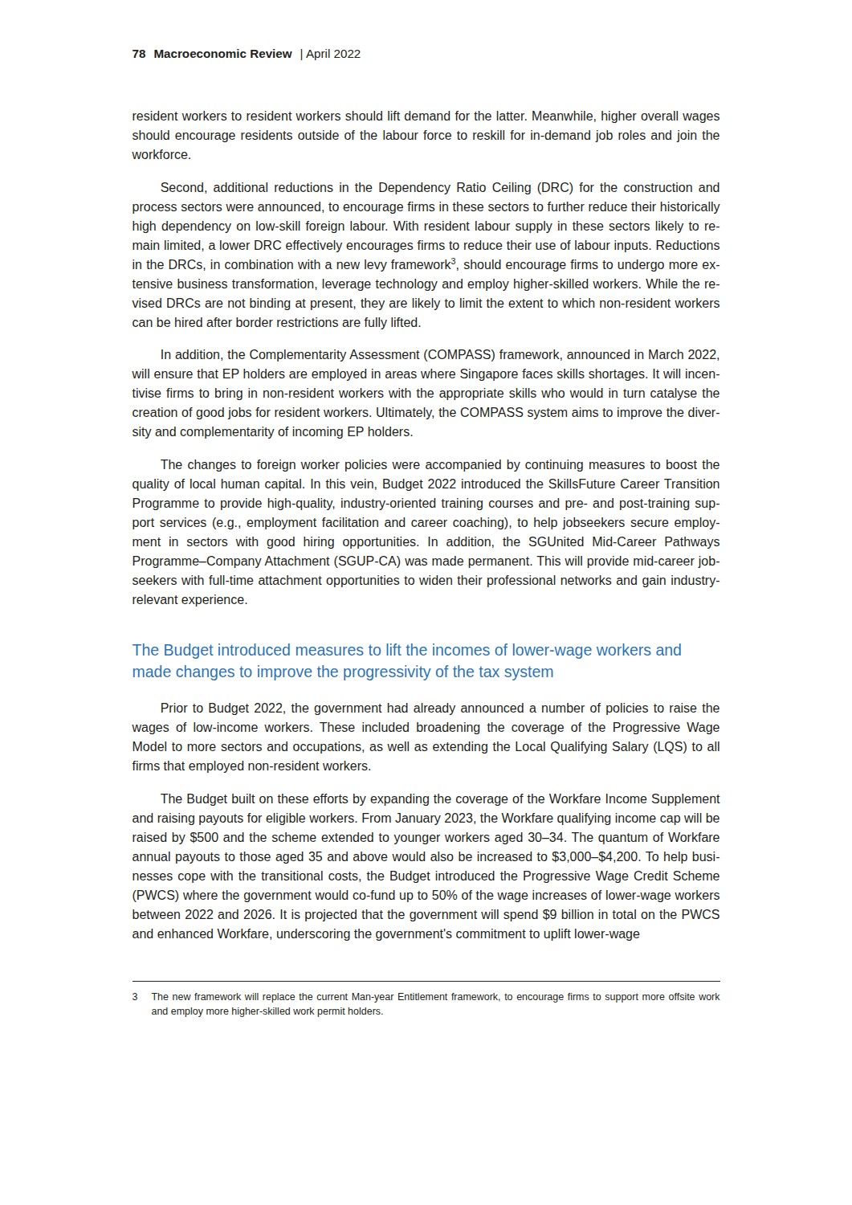78 Macroeconomic Review | April 2022
resident workers to resident workers should lift demand for the latter. Meanwhile, higher overall wages should encourage residents outside of the labour force to reskill for in-demand job roles and join the workforce.
Second, additional reductions in the Dependency Ratio Ceiling (DRC) for the construction and process sectors were announced, to encourage firms in these sectors to further reduce their historically high dependency on low-skill foreign labour. With resident labour supply in these sectors likely to remain limited, a lower DRC effectively encourages firms to reduce their use of labour inputs. Reductions in the DRCs, in combination with a new levy framework3, should encourage firms to undergo more extensive business transformation, leverage technology and employ higher-skilled workers. While the revised DRCs are not binding at present, they are likely to limit the extent to which non-resident workers can be hired after border restrictions are fully lifted.
In addition, the Complementarity Assessment (COMPASS) framework, announced in March 2022, will ensure that EP holders are employed in areas where Singapore faces skills shortages. It will incentivise firms to bring in non-resident workers with the appropriate skills who would in turn catalyse the creation of good jobs for resident workers. Ultimately, the COMPASS system aims to improve the diversity and complementarity of incoming EP holders.
The changes to foreign worker policies were accompanied by continuing measures to boost the quality of local human capital. In this vein, Budget 2022 introduced the SkillsFuture Career Transition Programme to provide high-quality, industry-oriented training courses and pre- and post-training support services (e.g., employment facilitation and career coaching), to help jobseekers secure employment in sectors with good hiring opportunities. In addition, the SGUnited Mid-Career Pathways Programme–Company Attachment (SGUP-CA) was made permanent. This will provide mid-career jobseekers with full-time attachment opportunities to widen their professional networks and gain industry-relevant experience.
The Budget introduced measures to lift the incomes of lower-wage workers and made changes to improve the progressivity of the tax system
Prior to Budget 2022, the government had already announced a number of policies to raise the wages of low-income workers. These included broadening the coverage of the Progressive Wage Model to more sectors and occupations, as well as extending the Local Qualifying Salary (LQS) to all firms that employed non-resident workers.
The Budget built on these efforts by expanding the coverage of the Workfare Income Supplement and raising payouts for eligible workers. From January 2023, the Workfare qualifying income cap will be raised by $500 and the scheme extended to younger workers aged 30–34. The quantum of Workfare annual payouts to those aged 35 and above would also be increased to $3,000–$4,200. To help businesses cope with the transitional costs, the Budget introduced the Progressive Wage Credit Scheme (PWCS) where the government would co-fund up to 50% of the wage increases of lower-wage workers between 2022 and 2026. It is projected that the government will spend $9 billion in total on the PWCS and enhanced Workfare, underscoring the government's commitment to uplift lower-wage
3 The new framework will replace the current Man-year Entitlement framework, to encourage firms to support more offsite work and employ more higher-skilled work permit holders.